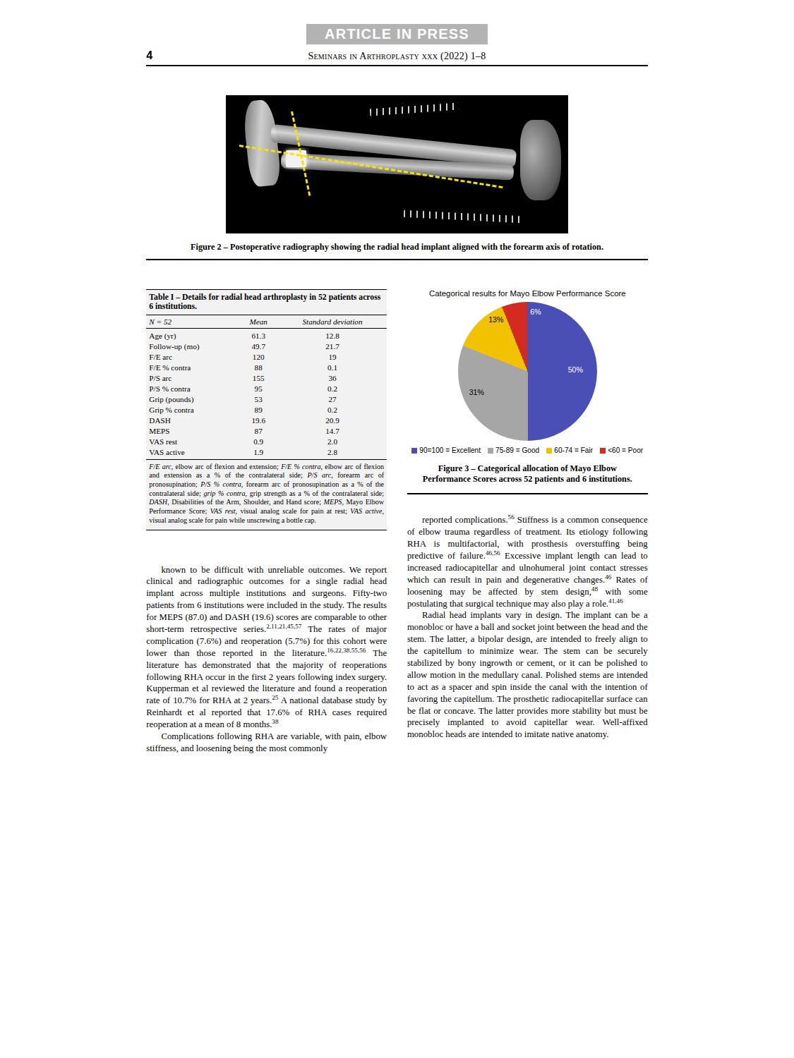ARTICLE IN PRESS
4
Seminars in Arthroplasty xxx (2022) 1–8
Figure 2 – Postoperative radiography showing the radial head implant aligned with the forearm axis of rotation.
Table I – Details for radial head arthroplasty in 52 patients across 6 institutions.
| N = 52 | Mean | Standard deviation |
| --- | --- | --- |
| Age (yr) | 61.3 | 12.8 |
| Follow-up (mo) | 49.7 | 21.7 |
| F/E arc | 120 | 19 |
| F/E % contra | 88 | 0.1 |
| P/S arc | 155 | 36 |
| P/S % contra | 95 | 0.2 |
| Grip (pounds) | 53 | 27 |
| Grip % contra | 89 | 0.2 |
| DASH | 19.6 | 20.9 |
| MEPS | 87 | 14.7 |
| VAS rest | 0.9 | 2.0 |
| VAS active | 1.9 | 2.8 |
F/E arc, elbow arc of flexion and extension; F/E % contra, elbow arc of flexion and extension as a % of the contralateral side; P/S arc, forearm arc of pronosupination; P/S % contra, forearm arc of pronosupination as a % of the contralateral side; grip % contra, grip strength as a % of the contralateral side; DASH, Disabilities of the Arm, Shoulder, and Hand score; MEPS, Mayo Elbow Performance Score; VAS rest, visual analog scale for pain at rest; VAS active, visual analog scale for pain while unscrewing a bottle cap.
known to be difficult with unreliable outcomes. We report clinical and radiographic outcomes for a single radial head implant across multiple institutions and surgeons. Fifty-two patients from 6 institutions were included in the study. The results for MEPS (87.0) and DASH (19.6) scores are comparable to other short-term retrospective series.2,11,21,45,57 The rates of major complication (7.6%) and reoperation (5.7%) for this cohort were lower than those reported in the literature.16,22,38,55,56 The literature has demonstrated that the majority of reoperations following RHA occur in the first 2 years following index surgery. Kupperman et al reviewed the literature and found a reoperation rate of 10.7% for RHA at 2 years.25 A national database study by Reinhardt et al reported that 17.6% of RHA cases required reoperation at a mean of 8 months.38
Complications following RHA are variable, with pain, elbow stiffness, and loosening being the most commonly
Categorical results for Mayo Elbow Performance Score
50% 31% 13% 6%
90=100 = Excellent 75-89 = Good 60-74 = Fair <60 = Poor
Figure 3 – Categorical allocation of Mayo Elbow Performance Scores across 52 patients and 6 institutions.
reported complications.56 Stiffness is a common consequence of elbow trauma regardless of treatment. Its etiology following RHA is multifactorial, with prosthesis overstuffing being predictive of failure.46,56 Excessive implant length can lead to increased radiocapitellar and ulnohumeral joint contact stresses which can result in pain and degenerative changes.46 Rates of loosening may be affected by stem design,48 with some postulating that surgical technique may also play a role.41,46
Radial head implants vary in design. The implant can be a monobloc or have a ball and socket joint between the head and the stem. The latter, a bipolar design, are intended to freely align to the capitellum to minimize wear. The stem can be securely stabilized by bony ingrowth or cement, or it can be polished to allow motion in the medullary canal. Polished stems are intended to act as a spacer and spin inside the canal with the intention of favoring the capitellum. The prosthetic radiocapitellar surface can be flat or concave. The latter provides more stability but must be precisely implanted to avoid capitellar wear. Well-affixed monobloc heads are intended to imitate native anatomy.